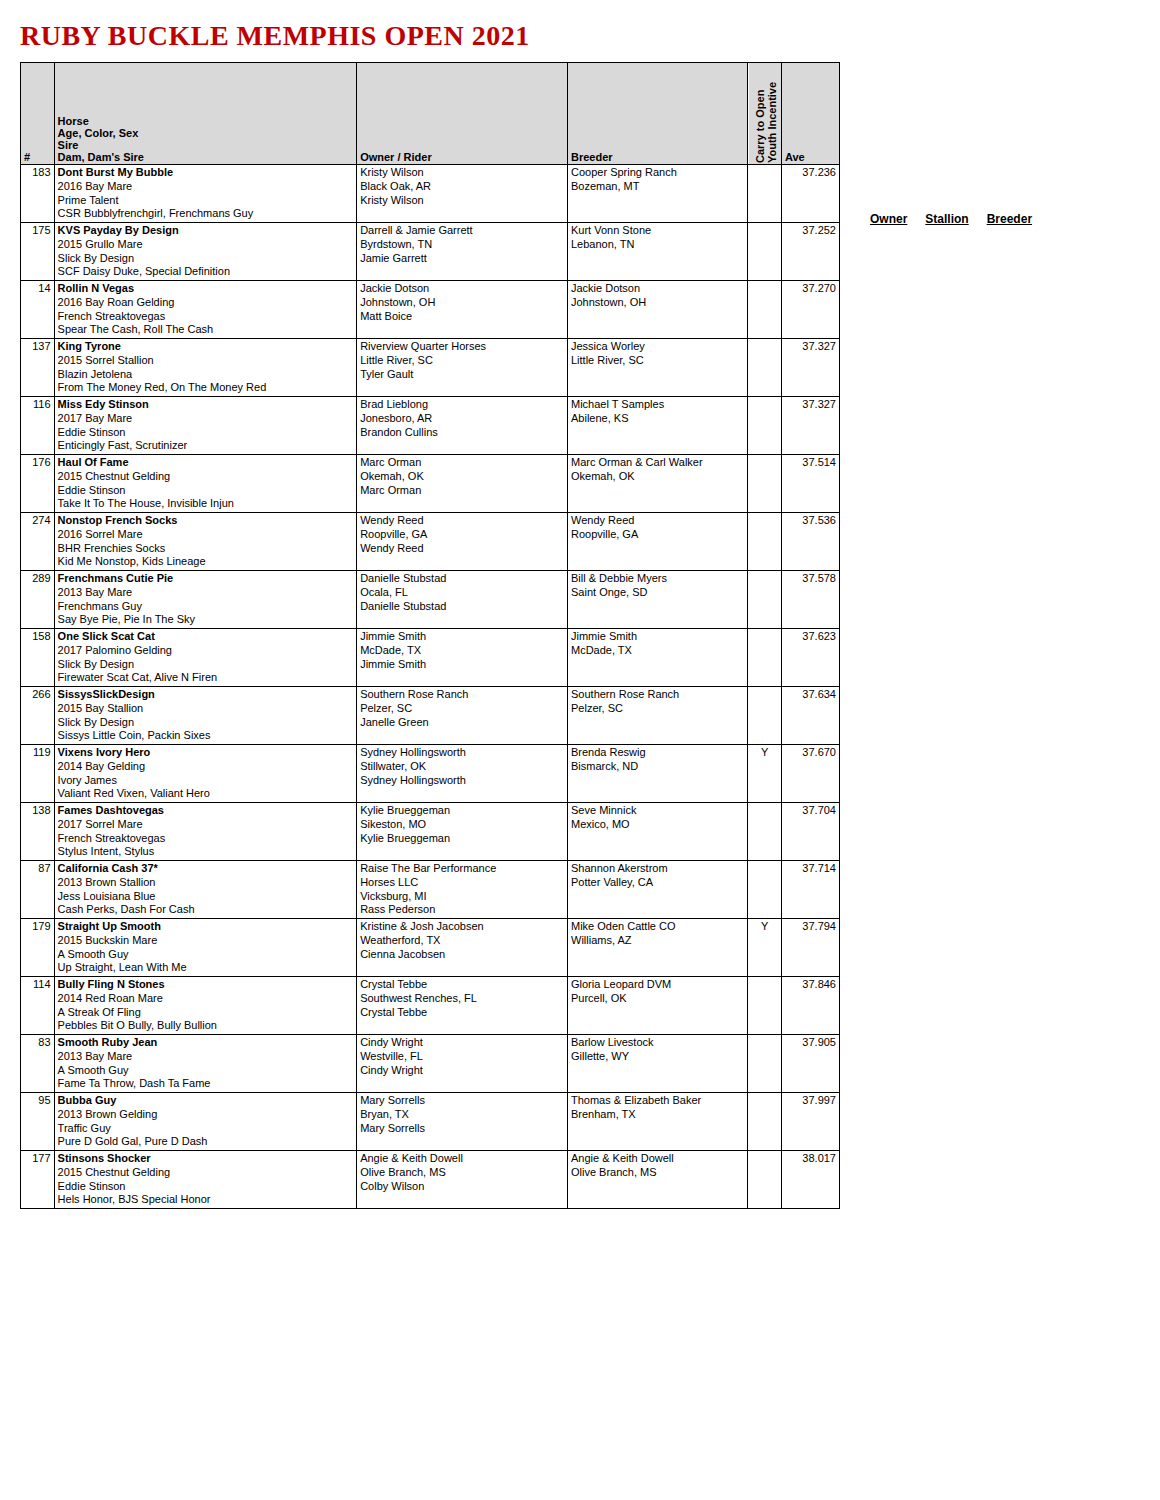RUBY BUCKLE MEMPHIS OPEN 2021
| # | Horse Age, Color, Sex Sire Dam, Dam's Sire | Owner / Rider | Breeder | Carry to Open Youth Incentive | Ave |
| --- | --- | --- | --- | --- | --- |
| 183 | Dont Burst My Bubble 2016 Bay Mare Prime Talent CSR Bubblyfrenchgirl, Frenchmans Guy | Kristy Wilson Black Oak, AR Kristy Wilson | Cooper Spring Ranch Bozeman, MT | | 37.236 |
| 175 | KVS Payday By Design 2015 Grullo Mare Slick By Design SCF Daisy Duke, Special Definition | Darrell & Jamie Garrett Byrdstown, TN Jamie Garrett | Kurt Vonn Stone Lebanon, TN | | 37.252 |
| 14 | Rollin N Vegas 2016 Bay Roan Gelding French Streaktovegas Spear The Cash, Roll The Cash | Jackie Dotson Johnstown, OH Matt Boice | Jackie Dotson Johnstown, OH | | 37.270 |
| 137 | King Tyrone 2015 Sorrel Stallion Blazin Jetolena From The Money Red, On The Money Red | Riverview Quarter Horses Little River, SC Tyler Gault | Jessica Worley Little River, SC | | 37.327 |
| 116 | Miss Edy Stinson 2017 Bay Mare Eddie Stinson Enticingly Fast, Scrutinizer | Brad Lieblong Jonesboro, AR Brandon Cullins | Michael T Samples Abilene, KS | | 37.327 |
| 176 | Haul Of Fame 2015 Chestnut Gelding Eddie Stinson Take It To The House, Invisible Injun | Marc Orman Okemah, OK Marc Orman | Marc Orman & Carl Walker Okemah, OK | | 37.514 |
| 274 | Nonstop French Socks 2016 Sorrel Mare BHR Frenchies Socks Kid Me Nonstop, Kids Lineage | Wendy Reed Roopville, GA Wendy Reed | Wendy Reed Roopville, GA | | 37.536 |
| 289 | Frenchmans Cutie Pie 2013 Bay Mare Frenchmans Guy Say Bye Pie, Pie In The Sky | Danielle Stubstad Ocala, FL Danielle Stubstad | Bill & Debbie Myers Saint Onge, SD | | 37.578 |
| 158 | One Slick Scat Cat 2017 Palomino Gelding Slick By Design Firewater Scat Cat, Alive N Firen | Jimmie Smith McDade, TX Jimmie Smith | Jimmie Smith McDade, TX | | 37.623 |
| 266 | SissysSlickDesign 2015 Bay Stallion Slick By Design Sissys Little Coin, Packin Sixes | Southern Rose Ranch Pelzer, SC Janelle Green | Southern Rose Ranch Pelzer, SC | | 37.634 |
| 119 | Vixens Ivory Hero 2014 Bay Gelding Ivory James Valiant Red Vixen, Valiant Hero | Sydney Hollingsworth Stillwater, OK Sydney Hollingsworth | Brenda Reswig Bismarck, ND | Y | 37.670 |
| 138 | Fames Dashtovegas 2017 Sorrel Mare French Streaktovegas Stylus Intent, Stylus | Kylie Brueggeman Sikeston, MO Kylie Brueggeman | Seve Minnick Mexico, MO | | 37.704 |
| 87 | California Cash 37* 2013 Brown Stallion Jess Louisiana Blue Cash Perks, Dash For Cash | Raise The Bar Performance Horses LLC Vicksburg, MI Rass Pederson | Shannon Akerstrom Potter Valley, CA | | 37.714 |
| 179 | Straight Up Smooth 2015 Buckskin Mare A Smooth Guy Up Straight, Lean With Me | Kristine & Josh Jacobsen Weatherford, TX Cienna Jacobsen | Mike Oden Cattle CO Williams, AZ | Y | 37.794 |
| 114 | Bully Fling N Stones 2014 Red Roan Mare A Streak Of Fling Pebbles Bit O Bully, Bully Bullion | Crystal Tebbe Southwest Renches, FL Crystal Tebbe | Gloria Leopard DVM Purcell, OK | | 37.846 |
| 83 | Smooth Ruby Jean 2013 Bay Mare A Smooth Guy Fame Ta Throw, Dash Ta Fame | Cindy Wright Westville, FL Cindy Wright | Barlow Livestock Gillette, WY | | 37.905 |
| 95 | Bubba Guy 2013 Brown Gelding Traffic Guy Pure D Gold Gal, Pure D Dash | Mary Sorrells Bryan, TX Mary Sorrells | Thomas & Elizabeth Baker Brenham, TX | | 37.997 |
| 177 | Stinsons Shocker 2015 Chestnut Gelding Eddie Stinson Hels Honor, BJS Special Honor | Angie & Keith Dowell Olive Branch, MS Colby Wilson | Angie & Keith Dowell Olive Branch, MS | | 38.017 |
Owner Stallion Breeder